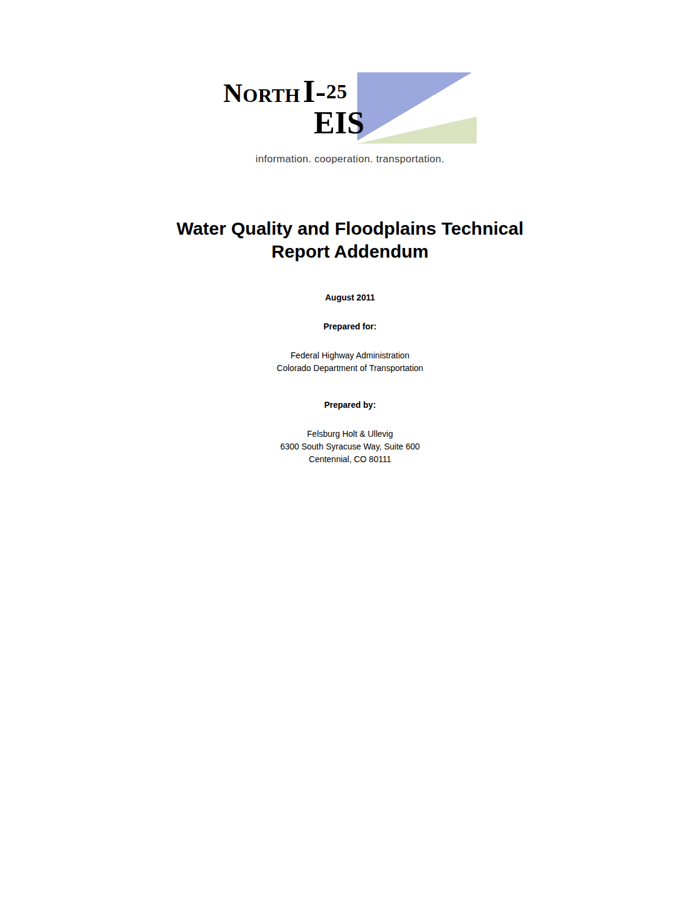NORTH I-25
EIS
information. cooperation. transportation.
Water Quality and Floodplains Technical
Report Addendum
August 2011
Prepared for:
Federal Highway Administration
Colorado Department of Transportation
Prepared by:
Felsburg Holt & Ullevig
6300 South Syracuse Way, Suite 600
Centennial, CO 80111